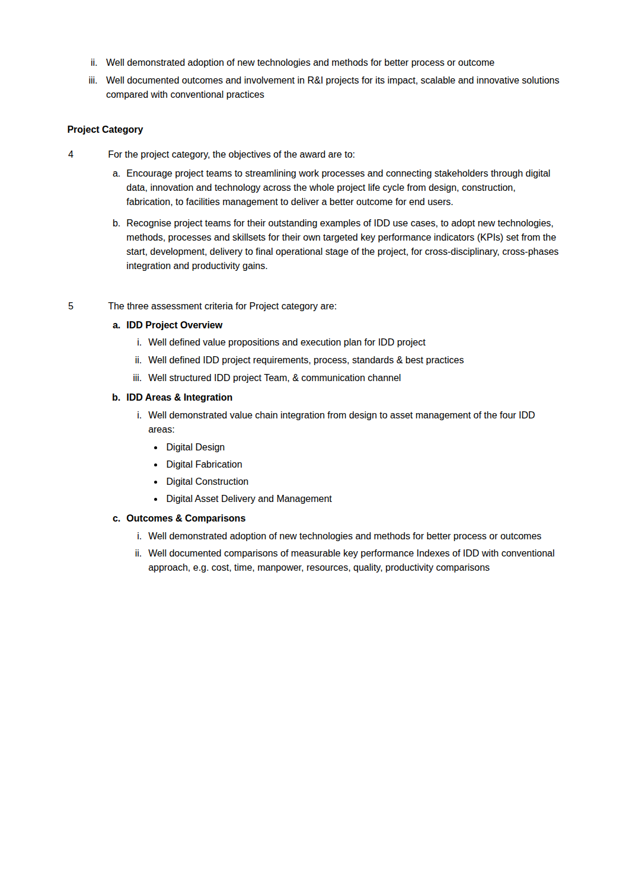ii. Well demonstrated adoption of new technologies and methods for better process or outcome
iii. Well documented outcomes and involvement in R&I projects for its impact, scalable and innovative solutions compared with conventional practices
Project Category
4
For the project category, the objectives of the award are to:
Encourage project teams to streamlining work processes and connecting stakeholders through digital data, innovation and technology across the whole project life cycle from design, construction, fabrication, to facilities management to deliver a better outcome for end users.
Recognise project teams for their outstanding examples of IDD use cases, to adopt new technologies, methods, processes and skillsets for their own targeted key performance indicators (KPIs) set from the start, development, delivery to final operational stage of the project, for cross-disciplinary, cross-phases integration and productivity gains.
5
The three assessment criteria for Project category are:
IDD Project Overview
Well defined value propositions and execution plan for IDD project
Well defined IDD project requirements, process, standards & best practices
Well structured IDD project Team, & communication channel
IDD Areas & Integration
Well demonstrated value chain integration from design to asset management of the four IDD areas:
Digital Design
Digital Fabrication
Digital Construction
Digital Asset Delivery and Management
Outcomes & Comparisons
Well demonstrated adoption of new technologies and methods for better process or outcomes
Well documented comparisons of measurable key performance Indexes of IDD with conventional approach, e.g. cost, time, manpower, resources, quality, productivity comparisons